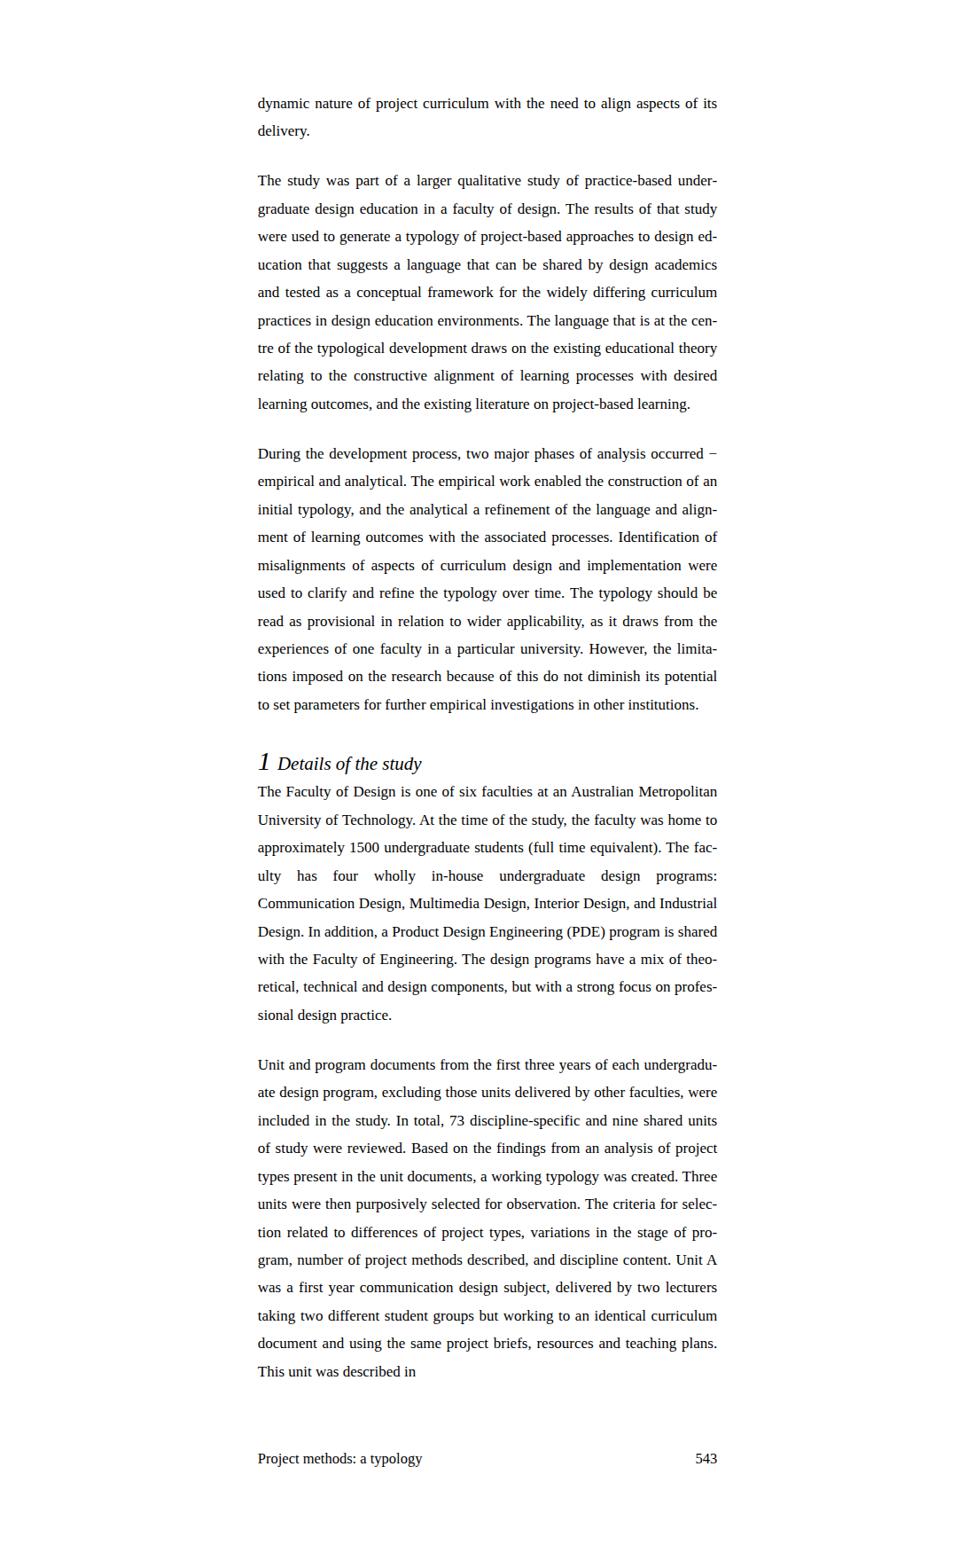dynamic nature of project curriculum with the need to align aspects of its delivery.
The study was part of a larger qualitative study of practice-based undergraduate design education in a faculty of design. The results of that study were used to generate a typology of project-based approaches to design education that suggests a language that can be shared by design academics and tested as a conceptual framework for the widely differing curriculum practices in design education environments. The language that is at the centre of the typological development draws on the existing educational theory relating to the constructive alignment of learning processes with desired learning outcomes, and the existing literature on project-based learning.
During the development process, two major phases of analysis occurred − empirical and analytical. The empirical work enabled the construction of an initial typology, and the analytical a refinement of the language and alignment of learning outcomes with the associated processes. Identification of misalignments of aspects of curriculum design and implementation were used to clarify and refine the typology over time. The typology should be read as provisional in relation to wider applicability, as it draws from the experiences of one faculty in a particular university. However, the limitations imposed on the research because of this do not diminish its potential to set parameters for further empirical investigations in other institutions.
1 Details of the study
The Faculty of Design is one of six faculties at an Australian Metropolitan University of Technology. At the time of the study, the faculty was home to approximately 1500 undergraduate students (full time equivalent). The faculty has four wholly in-house undergraduate design programs: Communication Design, Multimedia Design, Interior Design, and Industrial Design. In addition, a Product Design Engineering (PDE) program is shared with the Faculty of Engineering. The design programs have a mix of theoretical, technical and design components, but with a strong focus on professional design practice.
Unit and program documents from the first three years of each undergraduate design program, excluding those units delivered by other faculties, were included in the study. In total, 73 discipline-specific and nine shared units of study were reviewed. Based on the findings from an analysis of project types present in the unit documents, a working typology was created. Three units were then purposively selected for observation. The criteria for selection related to differences of project types, variations in the stage of program, number of project methods described, and discipline content. Unit A was a first year communication design subject, delivered by two lecturers taking two different student groups but working to an identical curriculum document and using the same project briefs, resources and teaching plans. This unit was described in
Project methods: a typology
543